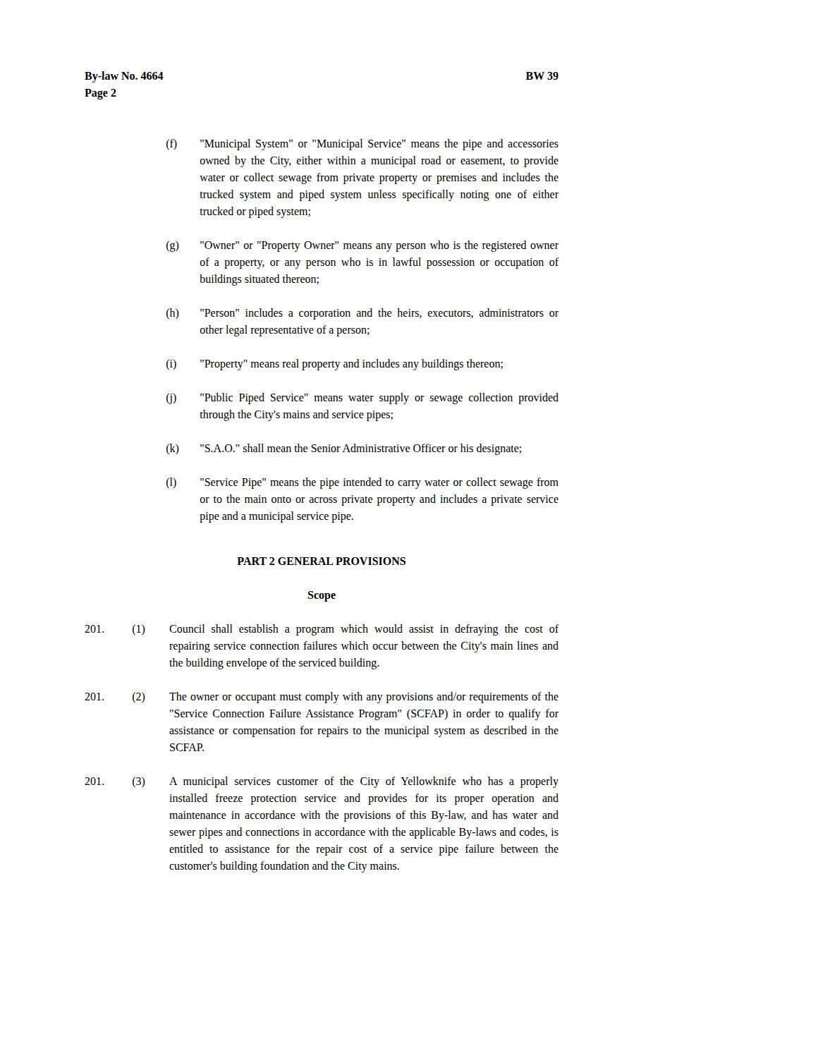By-law No. 4664
Page 2
BW 39
(f)
"Municipal System" or "Municipal Service" means the pipe and accessories owned by the City, either within a municipal road or easement, to provide water or collect sewage from private property or premises and includes the trucked system and piped system unless specifically noting one of either trucked or piped system;
(g)
"Owner" or "Property Owner" means any person who is the registered owner of a property, or any person who is in lawful possession or occupation of buildings situated thereon;
(h)
"Person" includes a corporation and the heirs, executors, administrators or other legal representative of a person;
(i)
"Property" means real property and includes any buildings thereon;
(j)
"Public Piped Service" means water supply or sewage collection provided through the City's mains and service pipes;
(k)
"S.A.O." shall mean the Senior Administrative Officer or his designate;
(l)
"Service Pipe" means the pipe intended to carry water or collect sewage from or to the main onto or across private property and includes a private service pipe and a municipal service pipe.
PART 2 GENERAL PROVISIONS
Scope
201.
(1)
Council shall establish a program which would assist in defraying the cost of repairing service connection failures which occur between the City's main lines and the building envelope of the serviced building.
201.
(2)
The owner or occupant must comply with any provisions and/or requirements of the "Service Connection Failure Assistance Program" (SCFAP) in order to qualify for assistance or compensation for repairs to the municipal system as described in the SCFAP.
201.
(3)
A municipal services customer of the City of Yellowknife who has a properly installed freeze protection service and provides for its proper operation and maintenance in accordance with the provisions of this By-law, and has water and sewer pipes and connections in accordance with the applicable By-laws and codes, is entitled to assistance for the repair cost of a service pipe failure between the customer's building foundation and the City mains.